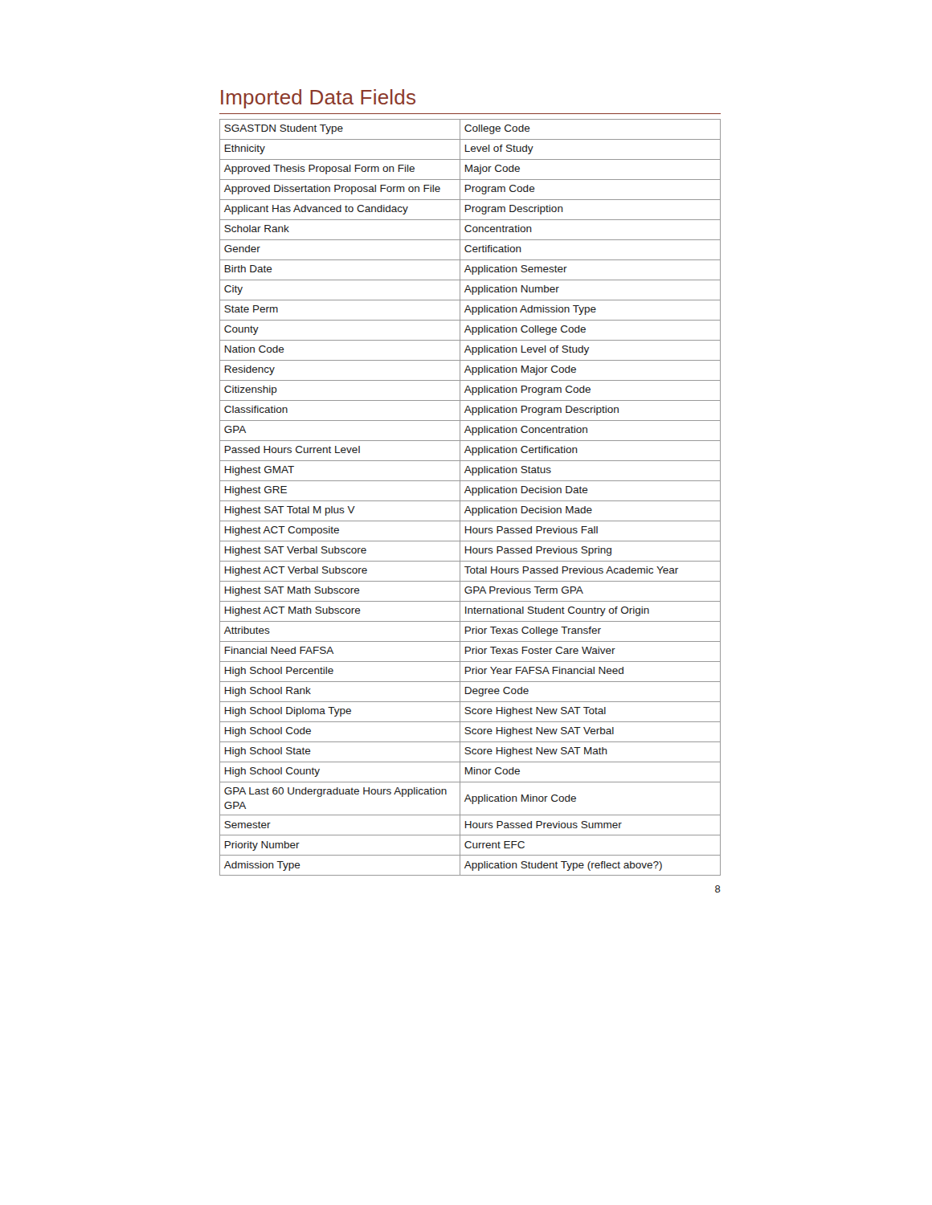Imported Data Fields
| SGASTDN Student Type | College Code |
| Ethnicity | Level of Study |
| Approved Thesis Proposal Form on File | Major Code |
| Approved Dissertation Proposal Form on File | Program Code |
| Applicant Has Advanced to Candidacy | Program Description |
| Scholar Rank | Concentration |
| Gender | Certification |
| Birth Date | Application Semester |
| City | Application Number |
| State Perm | Application Admission Type |
| County | Application College Code |
| Nation Code | Application Level of Study |
| Residency | Application Major Code |
| Citizenship | Application Program Code |
| Classification | Application Program Description |
| GPA | Application Concentration |
| Passed Hours Current Level | Application Certification |
| Highest GMAT | Application Status |
| Highest GRE | Application Decision Date |
| Highest SAT Total M plus V | Application Decision Made |
| Highest ACT Composite | Hours Passed Previous Fall |
| Highest SAT Verbal Subscore | Hours Passed Previous Spring |
| Highest ACT Verbal Subscore | Total Hours Passed Previous Academic Year |
| Highest SAT Math Subscore | GPA Previous Term GPA |
| Highest ACT Math Subscore | International Student Country of Origin |
| Attributes | Prior Texas College Transfer |
| Financial Need FAFSA | Prior Texas Foster Care Waiver |
| High School Percentile | Prior Year FAFSA Financial Need |
| High School Rank | Degree Code |
| High School Diploma Type | Score Highest New SAT Total |
| High School Code | Score Highest New SAT Verbal |
| High School State | Score Highest New SAT Math |
| High School County | Minor Code |
| GPA Last 60 Undergraduate Hours Application GPA | Application Minor Code |
| Semester | Hours Passed Previous Summer |
| Priority Number | Current EFC |
| Admission Type | Application Student Type (reflect above?) |
8